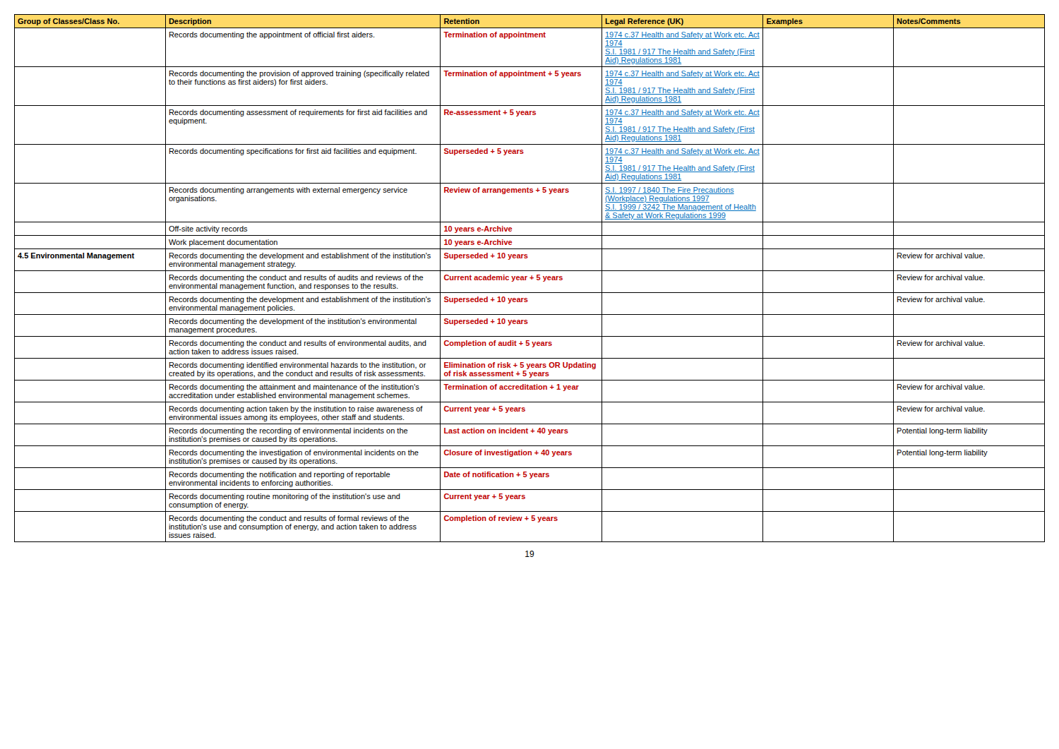| Group of Classes/Class No. | Description | Retention | Legal Reference (UK) | Examples | Notes/Comments |
| --- | --- | --- | --- | --- | --- |
| | Records documenting the appointment of official first aiders. | Termination of appointment | 1974 c.37 Health and Safety at Work etc. Act 1974 S.I. 1981 / 917 The Health and Safety (First Aid) Regulations 1981 | | |
| | Records documenting the provision of approved training (specifically related to their functions as first aiders) for first aiders. | Termination of appointment + 5 years | 1974 c.37 Health and Safety at Work etc. Act 1974 S.I. 1981 / 917 The Health and Safety (First Aid) Regulations 1981 | | |
| | Records documenting assessment of requirements for first aid facilities and equipment. | Re-assessment + 5 years | 1974 c.37 Health and Safety at Work etc. Act 1974 S.I. 1981 / 917 The Health and Safety (First Aid) Regulations 1981 | | |
| | Records documenting specifications for first aid facilities and equipment. | Superseded + 5 years | 1974 c.37 Health and Safety at Work etc. Act 1974 S.I. 1981 / 917 The Health and Safety (First Aid) Regulations 1981 | | |
| | Records documenting arrangements with external emergency service organisations. | Review of arrangements + 5 years | S.I. 1997 / 1840 The Fire Precautions (Workplace) Regulations 1997 S.I. 1999 / 3242 The Management of Health & Safety at Work Regulations 1999 | | |
| | Off-site activity records | 10 years e-Archive | | | |
| | Work placement documentation | 10 years e-Archive | | | |
| 4.5 Environmental Management | Records documenting the development and establishment of the institution's environmental management strategy. | Superseded + 10 years | | | Review for archival value. |
| | Records documenting the conduct and results of audits and reviews of the environmental management function, and responses to the results. | Current academic year + 5 years | | | Review for archival value. |
| | Records documenting the development and establishment of the institution's environmental management policies. | Superseded + 10 years | | | Review for archival value. |
| | Records documenting the development of the institution's environmental management procedures. | Superseded + 10 years | | | |
| | Records documenting the conduct and results of environmental audits, and action taken to address issues raised. | Completion of audit + 5 years | | | Review for archival value. |
| | Records documenting identified environmental hazards to the institution, or created by its operations, and the conduct and results of risk assessments. | Elimination of risk + 5 years OR Updating of risk assessment + 5 years | | | |
| | Records documenting the attainment and maintenance of the institution's accreditation under established environmental management schemes. | Termination of accreditation + 1 year | | | Review for archival value. |
| | Records documenting action taken by the institution to raise awareness of environmental issues among its employees, other staff and students. | Current year + 5 years | | | Review for archival value. |
| | Records documenting the recording of environmental incidents on the institution's premises or caused by its operations. | Last action on incident + 40 years | | | Potential long-term liability |
| | Records documenting the investigation of environmental incidents on the institution's premises or caused by its operations. | Closure of investigation + 40 years | | | Potential long-term liability |
| | Records documenting the notification and reporting of reportable environmental incidents to enforcing authorities. | Date of notification + 5 years | | | |
| | Records documenting routine monitoring of the institution's use and consumption of energy. | Current year + 5 years | | | |
| | Records documenting the conduct and results of formal reviews of the institution's use and consumption of energy, and action taken to address issues raised. | Completion of review + 5 years | | | |
19